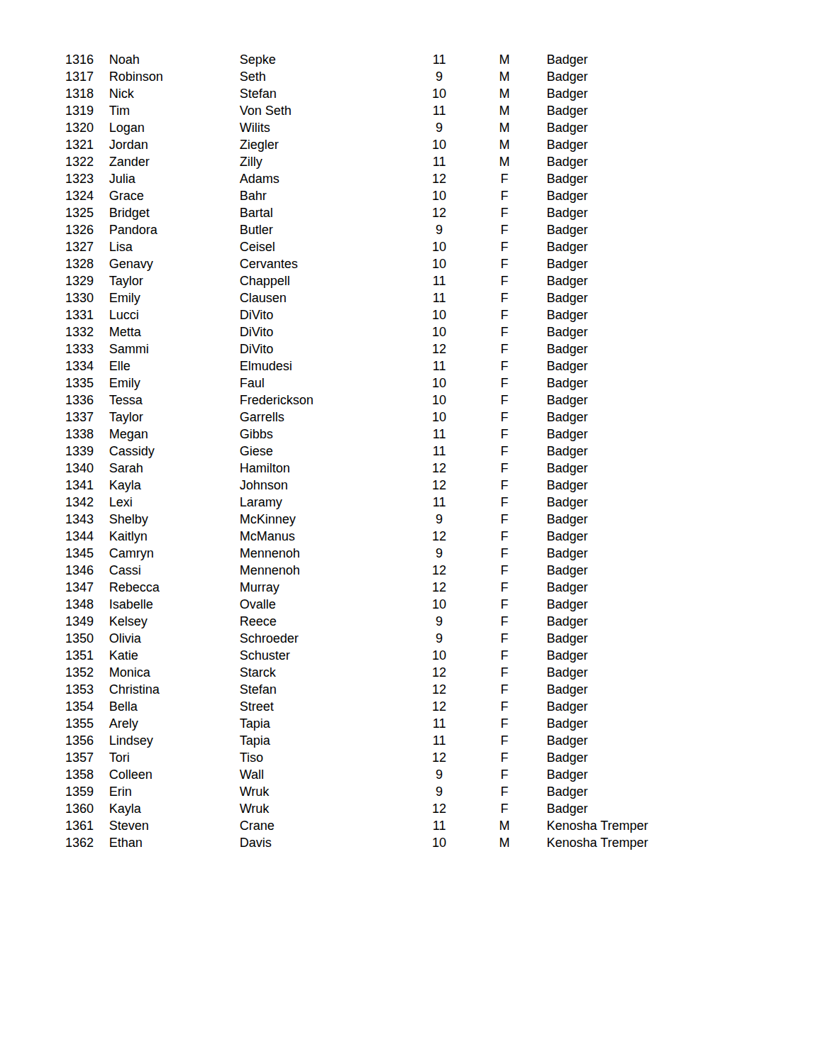| 1316 | Noah | Sepke | 11 | M | Badger |
| 1317 | Robinson | Seth | 9 | M | Badger |
| 1318 | Nick | Stefan | 10 | M | Badger |
| 1319 | Tim | Von Seth | 11 | M | Badger |
| 1320 | Logan | Wilits | 9 | M | Badger |
| 1321 | Jordan | Ziegler | 10 | M | Badger |
| 1322 | Zander | Zilly | 11 | M | Badger |
| 1323 | Julia | Adams | 12 | F | Badger |
| 1324 | Grace | Bahr | 10 | F | Badger |
| 1325 | Bridget | Bartal | 12 | F | Badger |
| 1326 | Pandora | Butler | 9 | F | Badger |
| 1327 | Lisa | Ceisel | 10 | F | Badger |
| 1328 | Genavy | Cervantes | 10 | F | Badger |
| 1329 | Taylor | Chappell | 11 | F | Badger |
| 1330 | Emily | Clausen | 11 | F | Badger |
| 1331 | Lucci | DiVito | 10 | F | Badger |
| 1332 | Metta | DiVito | 10 | F | Badger |
| 1333 | Sammi | DiVito | 12 | F | Badger |
| 1334 | Elle | Elmudesi | 11 | F | Badger |
| 1335 | Emily | Faul | 10 | F | Badger |
| 1336 | Tessa | Frederickson | 10 | F | Badger |
| 1337 | Taylor | Garrells | 10 | F | Badger |
| 1338 | Megan | Gibbs | 11 | F | Badger |
| 1339 | Cassidy | Giese | 11 | F | Badger |
| 1340 | Sarah | Hamilton | 12 | F | Badger |
| 1341 | Kayla | Johnson | 12 | F | Badger |
| 1342 | Lexi | Laramy | 11 | F | Badger |
| 1343 | Shelby | McKinney | 9 | F | Badger |
| 1344 | Kaitlyn | McManus | 12 | F | Badger |
| 1345 | Camryn | Mennenoh | 9 | F | Badger |
| 1346 | Cassi | Mennenoh | 12 | F | Badger |
| 1347 | Rebecca | Murray | 12 | F | Badger |
| 1348 | Isabelle | Ovalle | 10 | F | Badger |
| 1349 | Kelsey | Reece | 9 | F | Badger |
| 1350 | Olivia | Schroeder | 9 | F | Badger |
| 1351 | Katie | Schuster | 10 | F | Badger |
| 1352 | Monica | Starck | 12 | F | Badger |
| 1353 | Christina | Stefan | 12 | F | Badger |
| 1354 | Bella | Street | 12 | F | Badger |
| 1355 | Arely | Tapia | 11 | F | Badger |
| 1356 | Lindsey | Tapia | 11 | F | Badger |
| 1357 | Tori | Tiso | 12 | F | Badger |
| 1358 | Colleen | Wall | 9 | F | Badger |
| 1359 | Erin | Wruk | 9 | F | Badger |
| 1360 | Kayla | Wruk | 12 | F | Badger |
| 1361 | Steven | Crane | 11 | M | Kenosha Tremper |
| 1362 | Ethan | Davis | 10 | M | Kenosha Tremper |